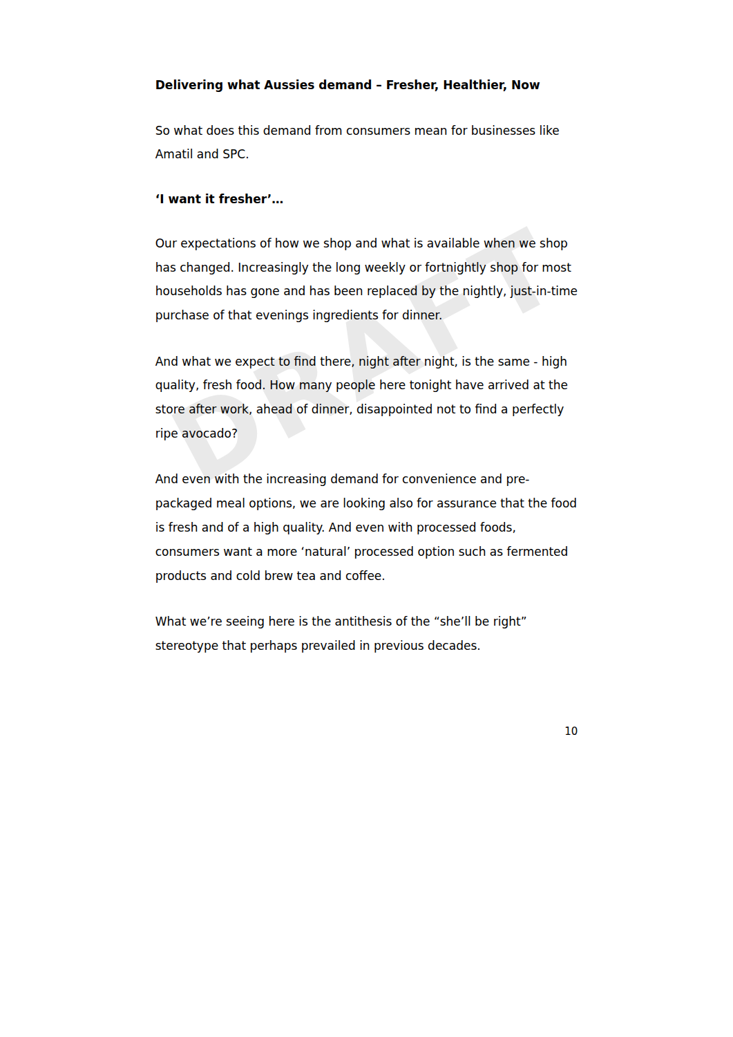DRAFT
Delivering what Aussies demand – Fresher, Healthier, Now
So what does this demand from consumers mean for businesses like Amatil and SPC.
‘I want it fresher’…
Our expectations of how we shop and what is available when we shop has changed. Increasingly the long weekly or fortnightly shop for most households has gone and has been replaced by the nightly, just-in-time purchase of that evenings ingredients for dinner.
And what we expect to find there, night after night, is the same - high quality, fresh food. How many people here tonight have arrived at the store after work, ahead of dinner, disappointed not to find a perfectly ripe avocado?
And even with the increasing demand for convenience and pre-packaged meal options, we are looking also for assurance that the food is fresh and of a high quality. And even with processed foods, consumers want a more ‘natural’ processed option such as fermented products and cold brew tea and coffee.
What we’re seeing here is the antithesis of the “she’ll be right” stereotype that perhaps prevailed in previous decades.
10